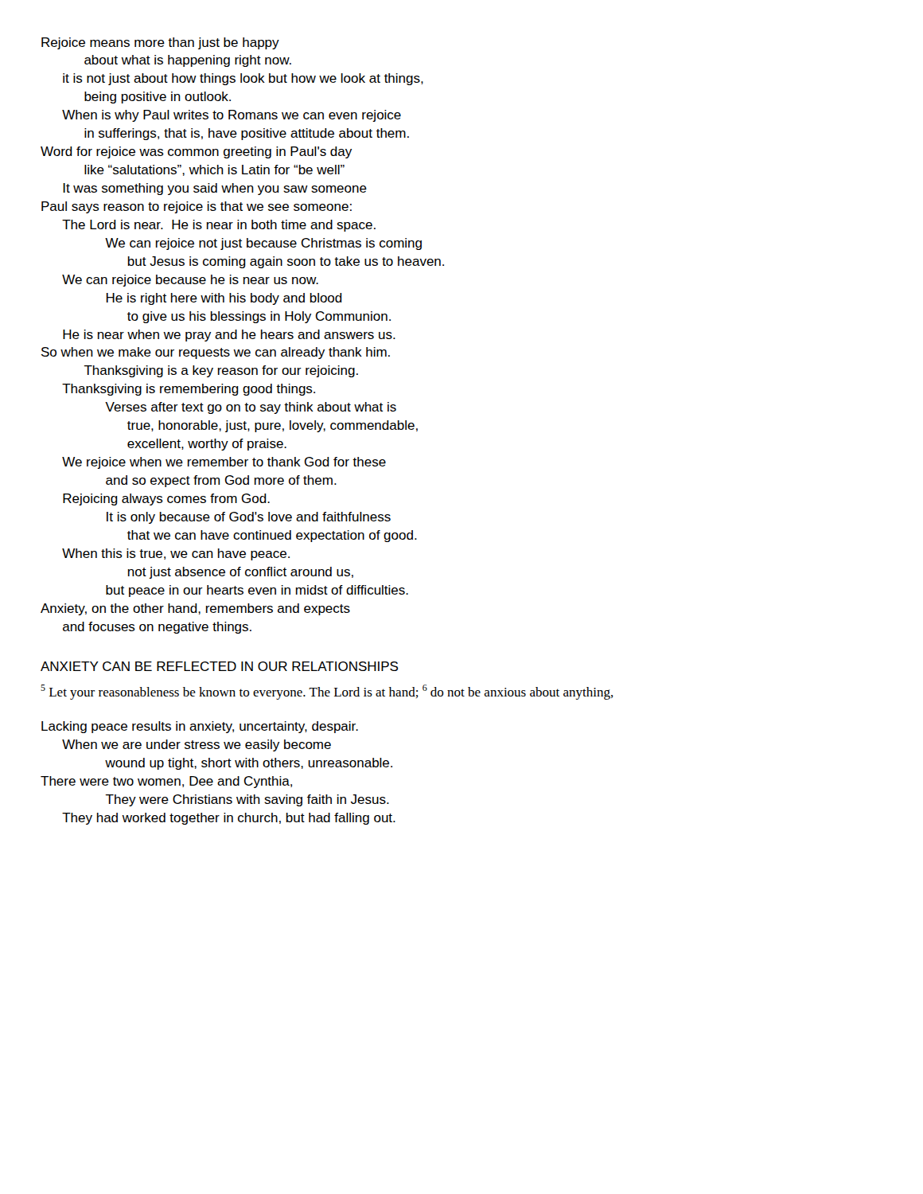Rejoice means more than just be happy
about what is happening right now.
it is not just about how things look but how we look at things,
being positive in outlook.
When is why Paul writes to Romans we can even rejoice
in sufferings, that is, have positive attitude about them.
Word for rejoice was common greeting in Paul's day
like “salutations”, which is Latin for “be well”
It was something you said when you saw someone
Paul says reason to rejoice is that we see someone:
The Lord is near. He is near in both time and space.
We can rejoice not just because Christmas is coming
but Jesus is coming again soon to take us to heaven.
We can rejoice because he is near us now.
He is right here with his body and blood
to give us his blessings in Holy Communion.
He is near when we pray and he hears and answers us.
So when we make our requests we can already thank him.
Thanksgiving is a key reason for our rejoicing.
Thanksgiving is remembering good things.
Verses after text go on to say think about what is
true, honorable, just, pure, lovely, commendable,
excellent, worthy of praise.
We rejoice when we remember to thank God for these
and so expect from God more of them.
Rejoicing always comes from God.
It is only because of God's love and faithfulness
that we can have continued expectation of good.
When this is true, we can have peace.
not just absence of conflict around us,
but peace in our hearts even in midst of difficulties.
Anxiety, on the other hand, remembers and expects
and focuses on negative things.
Anxiety can be reflected in our relationships
5 Let your reasonableness be known to everyone. The Lord is at hand; 6 do not be anxious about anything,
Lacking peace results in anxiety, uncertainty, despair.
When we are under stress we easily become
wound up tight, short with others, unreasonable.
There were two women, Dee and Cynthia,
They were Christians with saving faith in Jesus.
They had worked together in church, but had falling out.